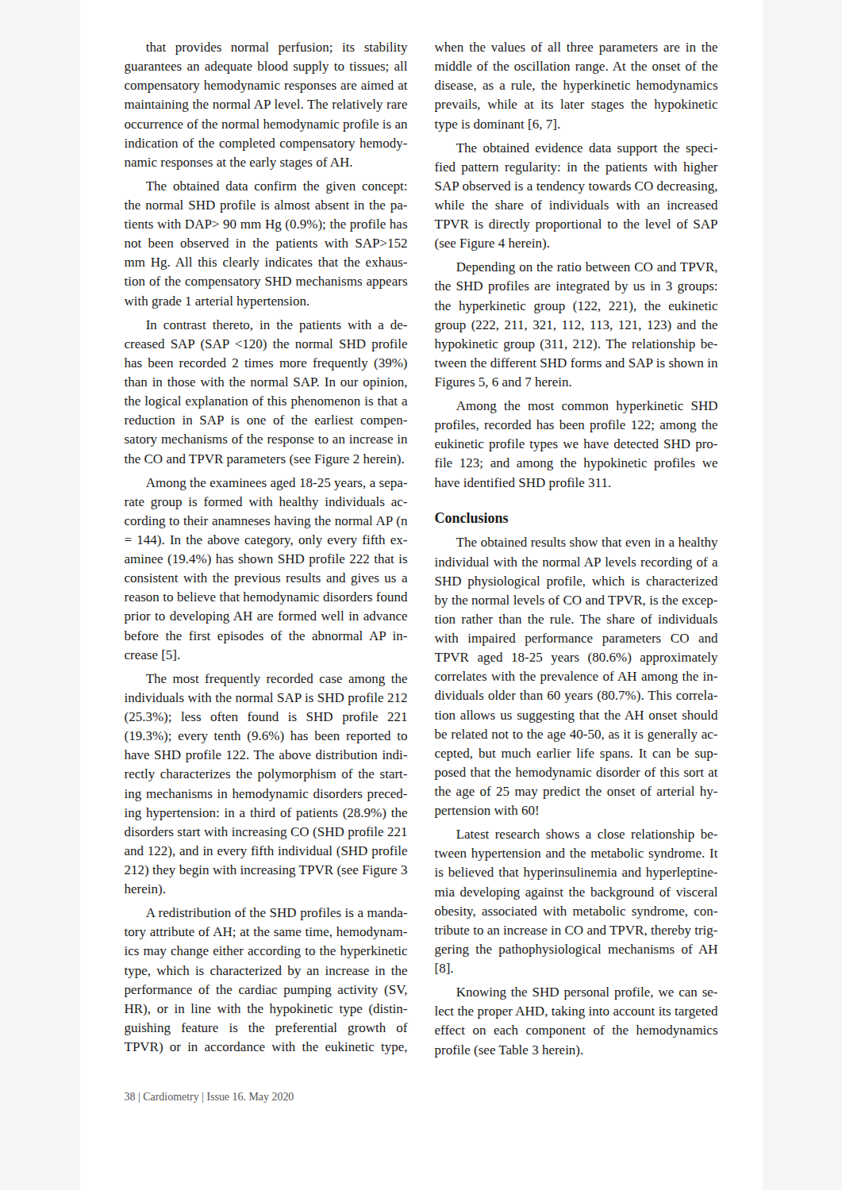that provides normal perfusion; its stability guarantees an adequate blood supply to tissues; all compensatory hemodynamic responses are aimed at maintaining the normal AP level. The relatively rare occurrence of the normal hemodynamic profile is an indication of the completed compensatory hemodynamic responses at the early stages of AH.
The obtained data confirm the given concept: the normal SHD profile is almost absent in the patients with DAP> 90 mm Hg (0.9%); the profile has not been observed in the patients with SAP>152 mm Hg. All this clearly indicates that the exhaustion of the compensatory SHD mechanisms appears with grade 1 arterial hypertension.
In contrast thereto, in the patients with a decreased SAP (SAP <120) the normal SHD profile has been recorded 2 times more frequently (39%) than in those with the normal SAP. In our opinion, the logical explanation of this phenomenon is that a reduction in SAP is one of the earliest compensatory mechanisms of the response to an increase in the CO and TPVR parameters (see Figure 2 herein).
Among the examinees aged 18-25 years, a separate group is formed with healthy individuals according to their anamneses having the normal AP (n = 144). In the above category, only every fifth examinee (19.4%) has shown SHD profile 222 that is consistent with the previous results and gives us a reason to believe that hemodynamic disorders found prior to developing AH are formed well in advance before the first episodes of the abnormal AP increase [5].
The most frequently recorded case among the individuals with the normal SAP is SHD profile 212 (25.3%); less often found is SHD profile 221 (19.3%); every tenth (9.6%) has been reported to have SHD profile 122. The above distribution indirectly characterizes the polymorphism of the starting mechanisms in hemodynamic disorders preceding hypertension: in a third of patients (28.9%) the disorders start with increasing CO (SHD profile 221 and 122), and in every fifth individual (SHD profile 212) they begin with increasing TPVR (see Figure 3 herein).
A redistribution of the SHD profiles is a mandatory attribute of AH; at the same time, hemodynamics may change either according to the hyperkinetic type, which is characterized by an increase in the performance of the cardiac pumping activity (SV, HR), or in line with the hypokinetic type (distinguishing feature is the preferential growth of TPVR) or in accordance with the eukinetic type, when the values of all three parameters are in the middle of the oscillation range. At the onset of the disease, as a rule, the hyperkinetic hemodynamics prevails, while at its later stages the hypokinetic type is dominant [6, 7].
The obtained evidence data support the specified pattern regularity: in the patients with higher SAP observed is a tendency towards CO decreasing, while the share of individuals with an increased TPVR is directly proportional to the level of SAP (see Figure 4 herein).
Depending on the ratio between CO and TPVR, the SHD profiles are integrated by us in 3 groups: the hyperkinetic group (122, 221), the eukinetic group (222, 211, 321, 112, 113, 121, 123) and the hypokinetic group (311, 212). The relationship between the different SHD forms and SAP is shown in Figures 5, 6 and 7 herein.
Among the most common hyperkinetic SHD profiles, recorded has been profile 122; among the eukinetic profile types we have detected SHD profile 123; and among the hypokinetic profiles we have identified SHD profile 311.
Conclusions
The obtained results show that even in a healthy individual with the normal AP levels recording of a SHD physiological profile, which is characterized by the normal levels of CO and TPVR, is the exception rather than the rule. The share of individuals with impaired performance parameters CO and TPVR aged 18-25 years (80.6%) approximately correlates with the prevalence of AH among the individuals older than 60 years (80.7%). This correlation allows us suggesting that the AH onset should be related not to the age 40-50, as it is generally accepted, but much earlier life spans. It can be supposed that the hemodynamic disorder of this sort at the age of 25 may predict the onset of arterial hypertension with 60!
Latest research shows a close relationship between hypertension and the metabolic syndrome. It is believed that hyperinsulinemia and hyperleptinemia developing against the background of visceral obesity, associated with metabolic syndrome, contribute to an increase in CO and TPVR, thereby triggering the pathophysiological mechanisms of AH [8].
Knowing the SHD personal profile, we can select the proper AHD, taking into account its targeted effect on each component of the hemodynamics profile (see Table 3 herein).
38 | Cardiometry | Issue 16. May 2020